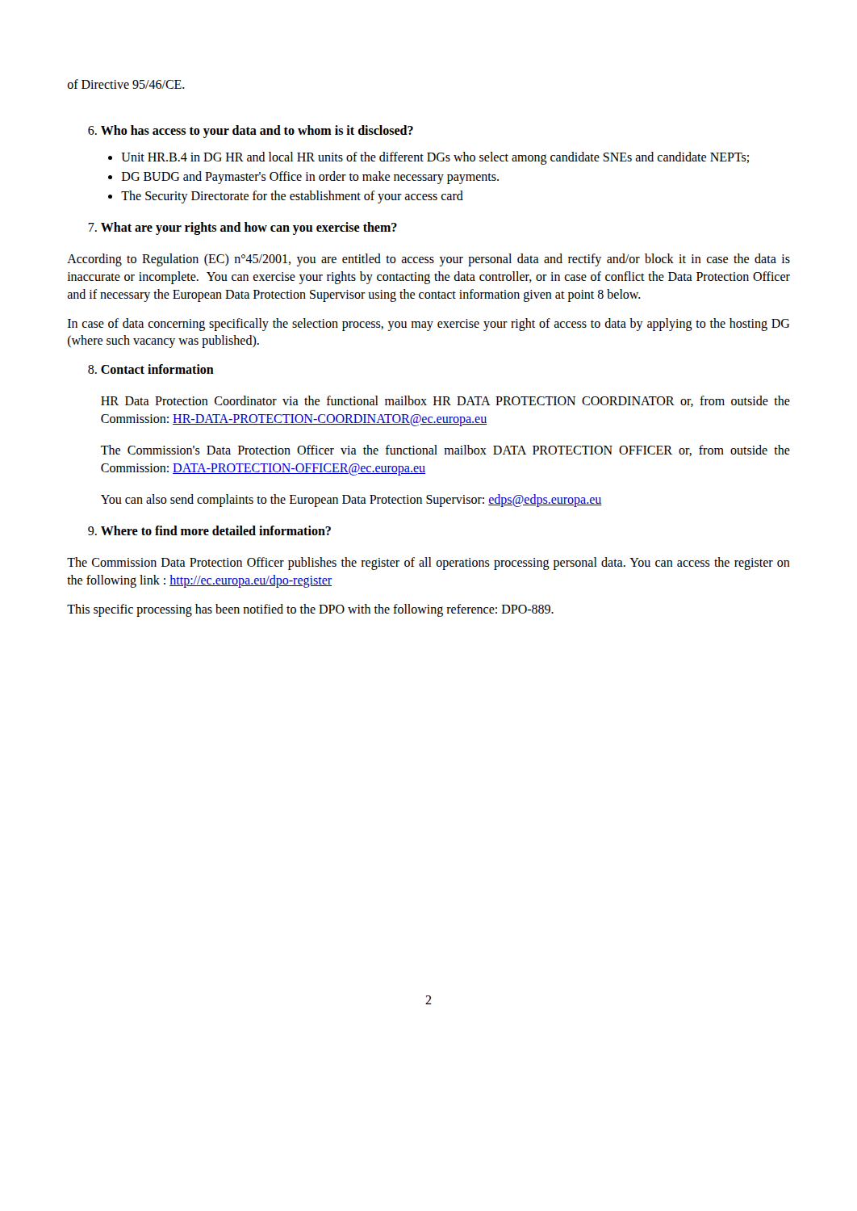of Directive 95/46/CE.
Who has access to your data and to whom is it disclosed?
Unit HR.B.4 in DG HR and local HR units of the different DGs who select among candidate SNEs and candidate NEPTs;
DG BUDG and Paymaster's Office in order to make necessary payments.
The Security Directorate for the establishment of your access card
What are your rights and how can you exercise them?
According to Regulation (EC) n°45/2001, you are entitled to access your personal data and rectify and/or block it in case the data is inaccurate or incomplete. You can exercise your rights by contacting the data controller, or in case of conflict the Data Protection Officer and if necessary the European Data Protection Supervisor using the contact information given at point 8 below.
In case of data concerning specifically the selection process, you may exercise your right of access to data by applying to the hosting DG (where such vacancy was published).
Contact information
HR Data Protection Coordinator via the functional mailbox HR DATA PROTECTION COORDINATOR or, from outside the Commission: HR-DATA-PROTECTION-COORDINATOR@ec.europa.eu
The Commission's Data Protection Officer via the functional mailbox DATA PROTECTION OFFICER or, from outside the Commission: DATA-PROTECTION-OFFICER@ec.europa.eu
You can also send complaints to the European Data Protection Supervisor: edps@edps.europa.eu
Where to find more detailed information?
The Commission Data Protection Officer publishes the register of all operations processing personal data. You can access the register on the following link : http://ec.europa.eu/dpo-register
This specific processing has been notified to the DPO with the following reference: DPO-889.
2